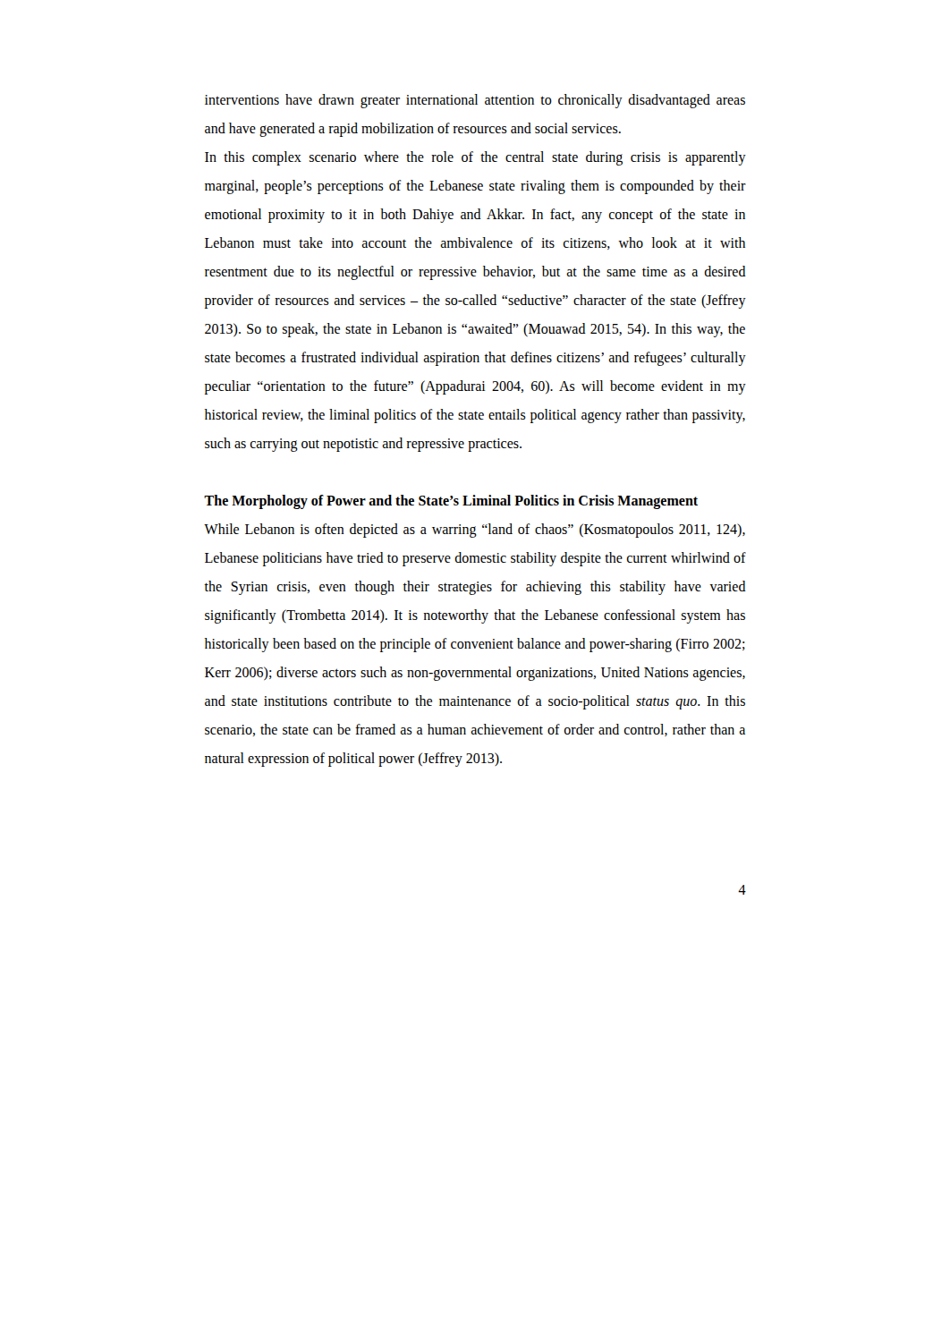interventions have drawn greater international attention to chronically disadvantaged areas and have generated a rapid mobilization of resources and social services.
In this complex scenario where the role of the central state during crisis is apparently marginal, people’s perceptions of the Lebanese state rivaling them is compounded by their emotional proximity to it in both Dahiye and Akkar. In fact, any concept of the state in Lebanon must take into account the ambivalence of its citizens, who look at it with resentment due to its neglectful or repressive behavior, but at the same time as a desired provider of resources and services – the so-called “seductive” character of the state (Jeffrey 2013). So to speak, the state in Lebanon is “awaited” (Mouawad 2015, 54). In this way, the state becomes a frustrated individual aspiration that defines citizens’ and refugees’ culturally peculiar “orientation to the future” (Appadurai 2004, 60). As will become evident in my historical review, the liminal politics of the state entails political agency rather than passivity, such as carrying out nepotistic and repressive practices.
The Morphology of Power and the State’s Liminal Politics in Crisis Management
While Lebanon is often depicted as a warring “land of chaos” (Kosmatopoulos 2011, 124), Lebanese politicians have tried to preserve domestic stability despite the current whirlwind of the Syrian crisis, even though their strategies for achieving this stability have varied significantly (Trombetta 2014). It is noteworthy that the Lebanese confessional system has historically been based on the principle of convenient balance and power-sharing (Firro 2002; Kerr 2006); diverse actors such as non-governmental organizations, United Nations agencies, and state institutions contribute to the maintenance of a socio-political status quo. In this scenario, the state can be framed as a human achievement of order and control, rather than a natural expression of political power (Jeffrey 2013).
4